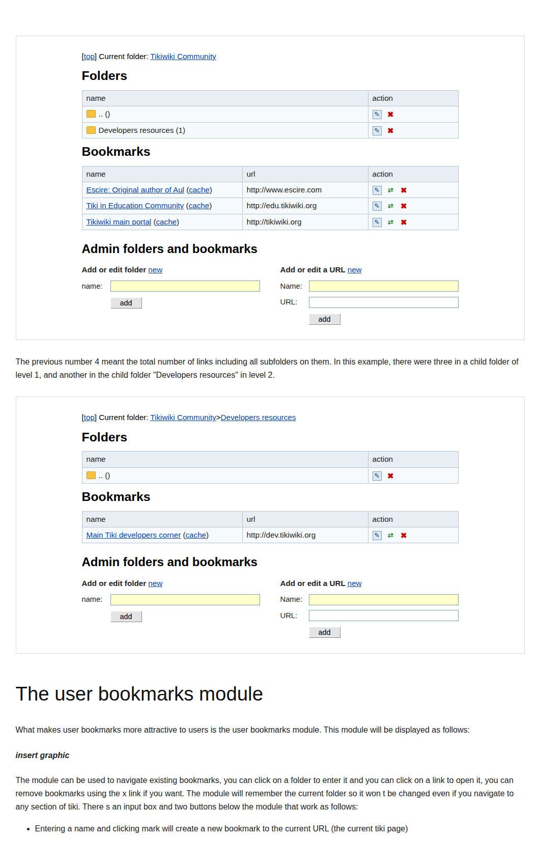[top] Current folder: Tikiwiki Community
Folders
| name | action |
| --- | --- |
| .. () | ✎ ✖ |
| Developers resources (1) | ✎ ✖ |
Bookmarks
| name | url | action |
| --- | --- | --- |
| Escire: Original author of Aul ( cache ) | http://www.escire.com | ✎ ⇄ ✖ |
| Tiki in Education Community ( cache ) | http://edu.tikiwiki.org | ✎ ⇄ ✖ |
| Tikiwiki main portal ( cache ) | http://tikiwiki.org | ✎ ⇄ ✖ |
Admin folders and bookmarks
Add or edit folder new
name:
add
Add or edit a URL new
Name:
URL:
add
The previous number 4 meant the total number of links including all subfolders on them. In this example, there were three in a child folder of level 1, and another in the child folder "Developers resources" in level 2.
[top] Current folder: Tikiwiki Community>Developers resources
Folders
| name | action |
| --- | --- |
| .. () | ✎ ✖ |
Bookmarks
| name | url | action |
| --- | --- | --- |
| Main Tiki developers corner ( cache ) | http://dev.tikiwiki.org | ✎ ⇄ ✖ |
Admin folders and bookmarks
Add or edit folder new
name:
add
Add or edit a URL new
Name:
URL:
add
The user bookmarks module
What makes user bookmarks more attractive to users is the user bookmarks module. This module will be displayed as follows:
insert graphic
The module can be used to navigate existing bookmarks, you can click on a folder to enter it and you can click on a link to open it, you can remove bookmarks using the x link if you want. The module will remember the current folder so it won t be changed even if you navigate to any section of tiki. There s an input box and two buttons below the module that work as follows:
Entering a name and clicking mark will create a new bookmark to the current URL (the current tiki page)